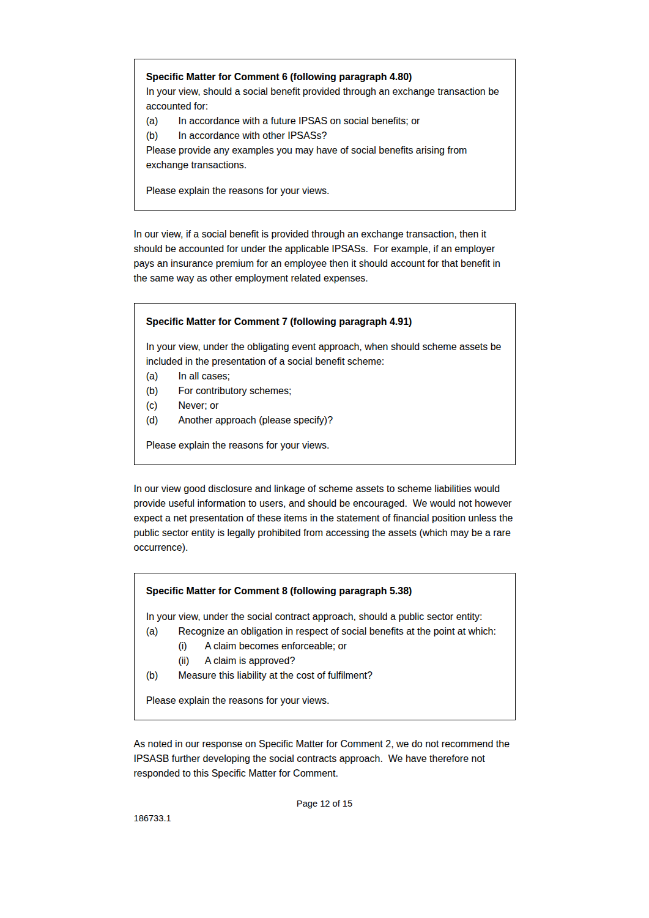Specific Matter for Comment 6 (following paragraph 4.80)
In your view, should a social benefit provided through an exchange transaction be accounted for:
(a) In accordance with a future IPSAS on social benefits; or
(b) In accordance with other IPSASs?
Please provide any examples you may have of social benefits arising from exchange transactions.
Please explain the reasons for your views.
In our view, if a social benefit is provided through an exchange transaction, then it should be accounted for under the applicable IPSASs. For example, if an employer pays an insurance premium for an employee then it should account for that benefit in the same way as other employment related expenses.
Specific Matter for Comment 7 (following paragraph 4.91)
In your view, under the obligating event approach, when should scheme assets be included in the presentation of a social benefit scheme:
(a) In all cases;
(b) For contributory schemes;
(c) Never; or
(d) Another approach (please specify)?
Please explain the reasons for your views.
In our view good disclosure and linkage of scheme assets to scheme liabilities would provide useful information to users, and should be encouraged. We would not however expect a net presentation of these items in the statement of financial position unless the public sector entity is legally prohibited from accessing the assets (which may be a rare occurrence).
Specific Matter for Comment 8 (following paragraph 5.38)
In your view, under the social contract approach, should a public sector entity:
(a) Recognize an obligation in respect of social benefits at the point at which:
(i) A claim becomes enforceable; or
(ii) A claim is approved?
(b) Measure this liability at the cost of fulfilment?
Please explain the reasons for your views.
As noted in our response on Specific Matter for Comment 2, we do not recommend the IPSASB further developing the social contracts approach. We have therefore not responded to this Specific Matter for Comment.
Page 12 of 15
186733.1